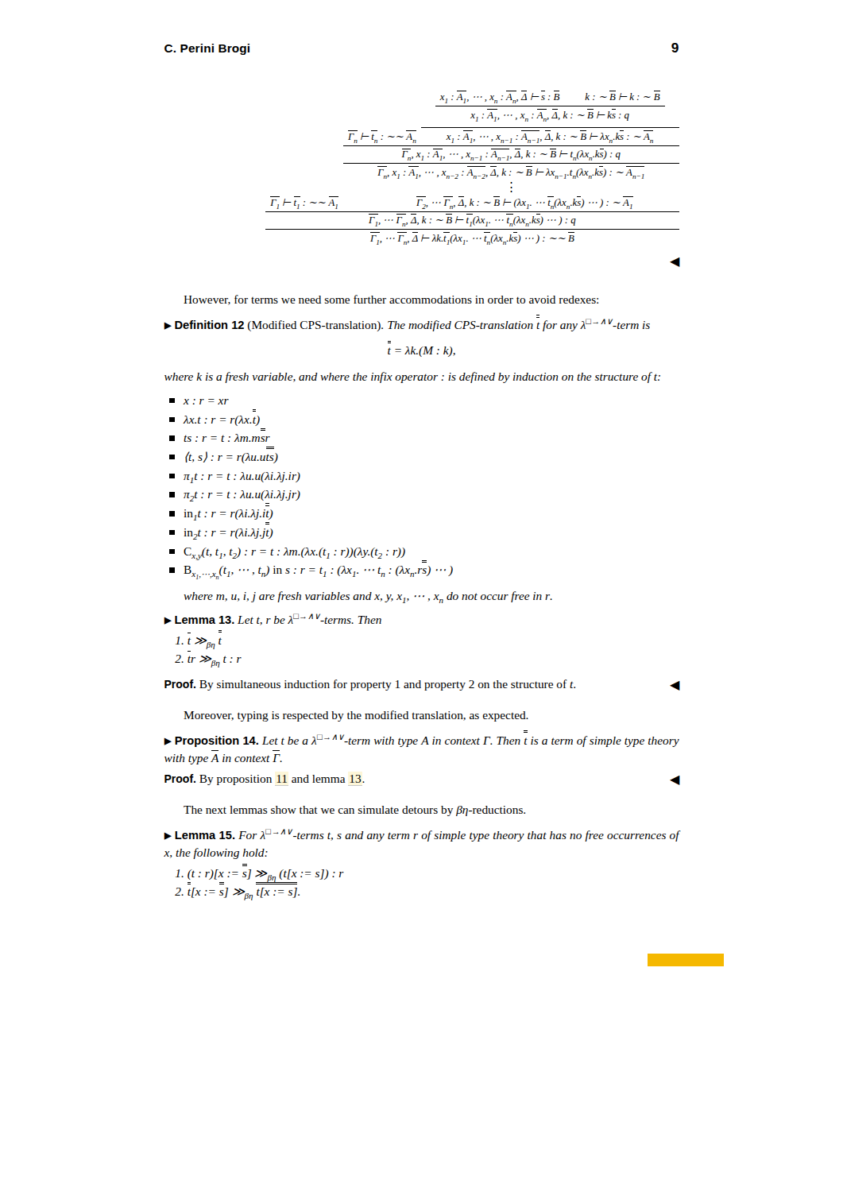C. Perini Brogi 9
| | | / / / x 1 : A 1 , ⋯ , x n : A n , Δ ⊢ s : B / k : ∼ B ⊢ k : ∼ B / / x 1 : A 1 , ⋯ , x n : A n , Δ , k : ∼ B ⊢ k s : q / / / |
| | Γ n ⊢ t n : ∼∼ A n | x 1 : A 1 , ⋯ , x n−1 : A n−1 , Δ , k : ∼ B ⊢ λx n .k s : ∼ A n |
| | Γ n , x 1 : A 1 , ⋯ , x n−1 : A n−1 , Δ , k : ∼ B ⊢ t n (λx n .k s ) : q |
| | Γ n , x 1 : A 1 , ⋯ , x n−2 : A n−2 , Δ , k : ∼ B ⊢ λx n−1 .t n (λx n .k s ) : ∼ A n−1 |
| | ⋮ |
| Γ 1 ⊢ t 1 : ∼∼ A 1 | Γ 2 , ⋯ Γ n , Δ , k : ∼ B ⊢ (λx 1 . ⋯ t n (λx n .k s ) ⋯ ) : ∼ A 1 |
| Γ 1 , ⋯ Γ n , Δ , k : ∼ B ⊢ t 1 (λx 1 . ⋯ t n (λx n .k s ) ⋯ ) : q |
| Γ 1 , ⋯ Γ n , Δ ⊢ λk. t 1 (λx 1 . ⋯ t n (λx n .k s ) ⋯ ) : ∼∼ B |
However, for terms we need some further accommodations in order to avoid redexes:
Definition 12 (Modified CPS-translation). The modified CPS-translation t for any λ□→∧∨-term is
t = λk.(M : k),
where k is a fresh variable, and where the infix operator : is defined by induction on the structure of t:
x : r = xr
λx.t : r = r(λx.t)
ts : r = t : λm.msr
⟨t, s⟩ : r = r(λu.uts)
π1t : r = t : λu.u(λi.λj.ir)
π2t : r = t : λu.u(λi.λj.jr)
in1t : r = r(λi.λj.it)
in2t : r = r(λi.λj.jt)
Cx,y(t, t1, t2) : r = t : λm.(λx.(t1 : r))(λy.(t2 : r))
Bx1,⋯,xn(t1, ⋯ , tn) in s : r = t1 : (λx1. ⋯ tn : (λxn.rs) ⋯ )
where m, u, i, j are fresh variables and x, y, x1, ⋯ , xn do not occur free in r.
Lemma 13. Let t, r be λ□→∧∨-terms. Then
t ≫βη t
tr ≫βη t : r
Proof. By simultaneous induction for property 1 and property 2 on the structure of t. ◀
Moreover, typing is respected by the modified translation, as expected.
Proposition 14. Let t be a λ□→∧∨-term with type A in context Γ. Then t is a term of simple type theory with type A in context Γ.
Proof. By proposition 11 and lemma 13. ◀
The next lemmas show that we can simulate detours by βη-reductions.
Lemma 15. For λ□→∧∨-terms t, s and any term r of simple type theory that has no free occurrences of x, the following hold:
(t : r)[x := s] ≫βη (t[x := s]) : r
t[x := s] ≫βη t[x := s].